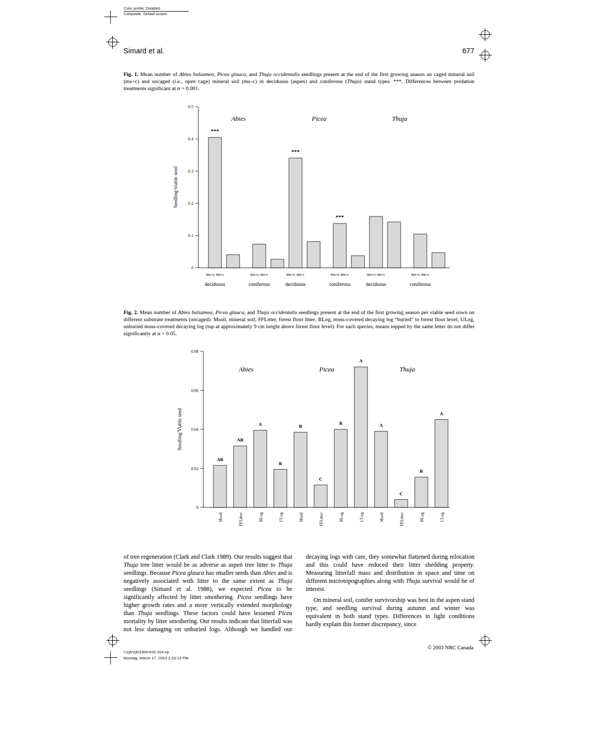Color profile: Disabled
Composite Default screen
Simard et al. 677
Fig. 1. Mean number of Abies balsamea, Picea glauca, and Thuja occidentalis seedlings present at the end of the first growing season on caged mineral soil (ms+c) and uncaged (i.e., open cage) mineral soil (ms–c) in deciduous (aspen) and coniferous (Thuja) stand types. ***, Differences between predation treatments significant at α = 0.001.
0 0.1 0.2 0.3 0.4 0.5 Seedling/viable seed Abies Picea Thuja *** *** *** ms+c ms-c ms+c ms-c ms+c ms-c ms+c ms-c ms+c ms-c ms+c ms-c deciduous coniferous deciduous coniferous deciduous coniferous
Fig. 2. Mean number of Abies balsamea, Picea glauca, and Thuja occidentalis seedlings present at the end of the first growing season per viable seed sown on different substrate treatments (uncaged). Msoil, mineral soil; FFLitter, forest floor litter; BLog, moss-covered decaying log “buried” to forest floor level; ULog, unburied moss-covered decaying log (top at approximately 9 cm height above forest floor level). For each species, means topped by the same letter do not differ significantly at α = 0.05.
0 0.02 0.04 0.06 0.08 Seedling/Viable seed Abies Picea Thuja AB AB A B B C B A A C B A Msoil FFLitter BLog ULog Msoil FFLitter BLog ULog Msoil FFLitter BLog ULog
of tree regeneration (Clark and Clark 1989). Our results suggest that Thuja tree litter would be as adverse as aspen tree litter to Thuja seedlings. Because Picea glauca has smaller seeds than Abies and is negatively associated with litter to the same extent as Thuja seedlings (Simard et al. 1988), we expected Picea to be significantly affected by litter smothering. Picea seedlings have higher growth rates and a more vertically extended morphology than Thuja seedlings. These factors could have lessened Picea mortality by litter smothering. Our results indicate that litterfall was not less damaging on unburied logs. Although we handled our decaying logs with care, they somewhat flattened during relocation and this could have reduced their litter shedding property. Measuring litterfall mass and distribution in space and time on different microtopographies along with Thuja survival would be of interest.
On mineral soil, conifer survivorship was best in the aspen stand type, and seedling survival during autumn and winter was equivalent in both stand types. Differences in light conditions hardly explain this former discrepancy, since
© 2003 NRC Canada
I:\cjfr\cjfr3304\X02-204.vp
Monday, March 17, 2003 2:23:12 PM